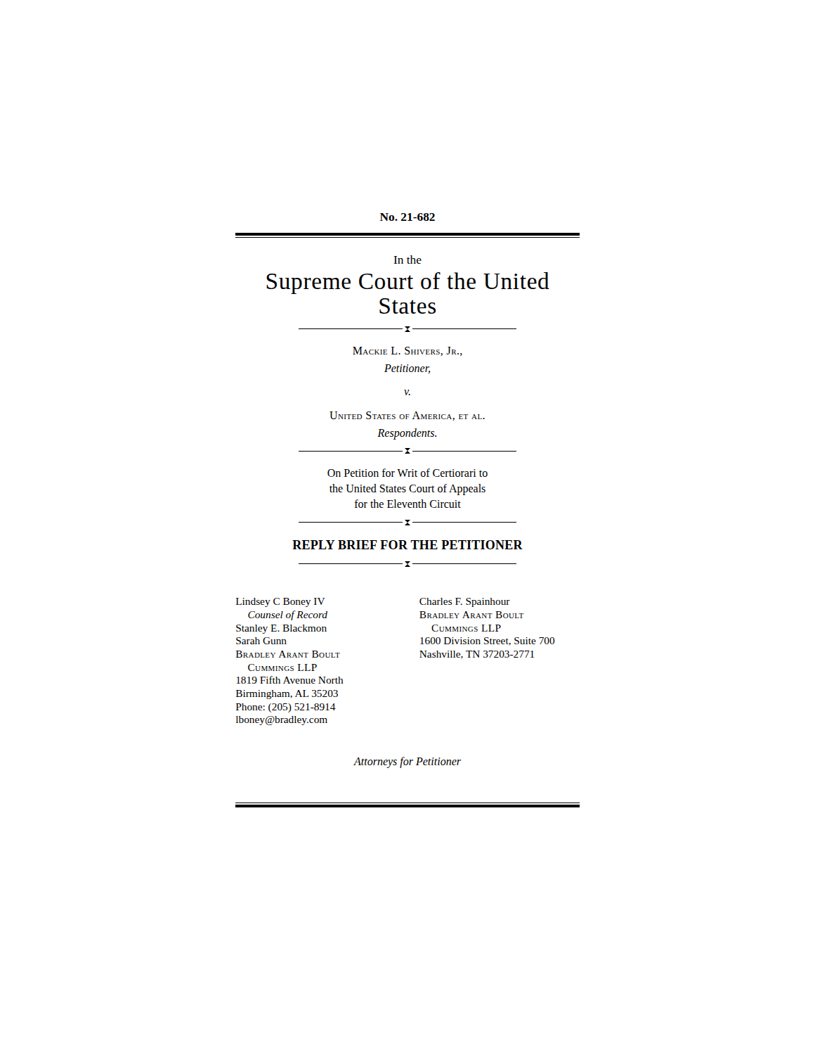No. 21-682
In the
Supreme Court of the United States
Mackie L. Shivers, Jr.,
Petitioner,
v.
United States of America, et al.
Respondents.
On Petition for Writ of Certiorari to
the United States Court of Appeals
for the Eleventh Circuit
REPLY BRIEF FOR THE PETITIONER
Lindsey C Boney IV
Counsel of Record Stanley E. Blackmon
Sarah Gunn
Bradley Arant Boult
Cummings LLP 1819 Fifth Avenue North
Birmingham, AL 35203
Phone: (205) 521-8914
lboney@bradley.com
Charles F. Spainhour
Bradley Arant Boult
Cummings LLP 1600 Division Street, Suite 700
Nashville, TN 37203-2771
Attorneys for Petitioner